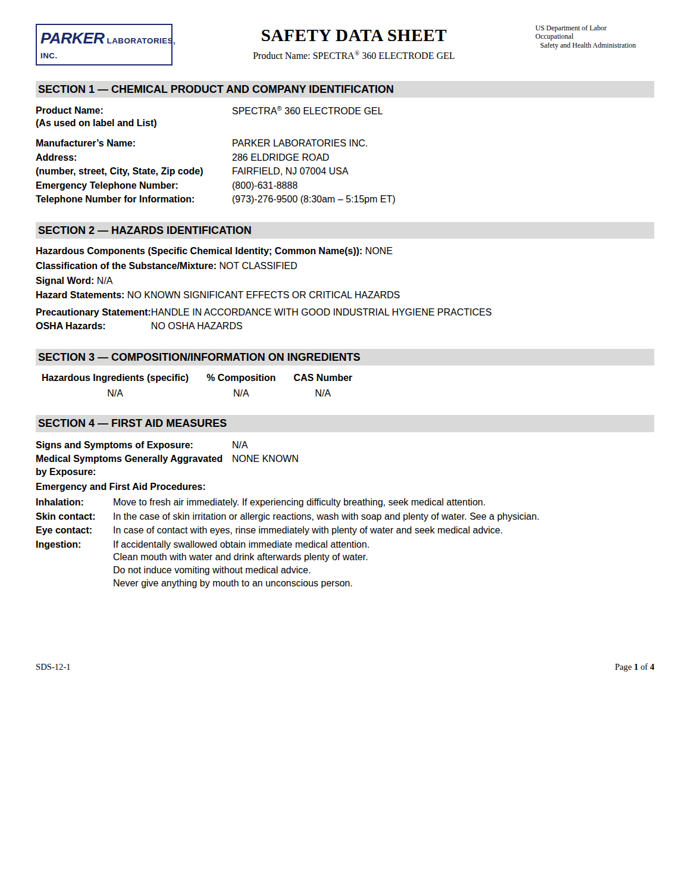PARKER LABORATORIES, INC.
SAFETY DATA SHEET
Product Name: SPECTRA® 360 ELECTRODE GEL
US Department of Labor
Occupational
Safety and Health Administration
SECTION 1 — CHEMICAL PRODUCT AND COMPANY IDENTIFICATION
| Product Name: (As used on label and List) | SPECTRA ® 360 ELECTRODE GEL |
| Manufacturer’s Name: | PARKER LABORATORIES INC. |
| Address: | 286 ELDRIDGE ROAD |
| (number, street, City, State, Zip code) | FAIRFIELD, NJ 07004 USA |
| Emergency Telephone Number: | (800)-631-8888 |
| Telephone Number for Information: | (973)-276-9500 (8:30am – 5:15pm ET) |
SECTION 2 — HAZARDS IDENTIFICATION
Hazardous Components (Specific Chemical Identity; Common Name(s)): NONE
Classification of the Substance/Mixture: NOT CLASSIFIED
Signal Word: N/A
Hazard Statements: NO KNOWN SIGNIFICANT EFFECTS OR CRITICAL HAZARDS
| Precautionary Statement: | HANDLE IN ACCORDANCE WITH GOOD INDUSTRIAL HYGIENE PRACTICES |
| OSHA Hazards: | NO OSHA HAZARDS |
SECTION 3 — COMPOSITION/INFORMATION ON INGREDIENTS
| Hazardous Ingredients (specific) | % Composition | CAS Number |
| --- | --- | --- |
| N/A | N/A | N/A |
SECTION 4 — FIRST AID MEASURES
| Signs and Symptoms of Exposure: | N/A |
| Medical Symptoms Generally Aggravated by Exposure: | NONE KNOWN |
Emergency and First Aid Procedures:
| Inhalation: | Move to fresh air immediately. If experiencing difficulty breathing, seek medical attention. |
| Skin contact: | In the case of skin irritation or allergic reactions, wash with soap and plenty of water. See a physician. |
| Eye contact: | In case of contact with eyes, rinse immediately with plenty of water and seek medical advice. |
| Ingestion: | If accidentally swallowed obtain immediate medical attention. Clean mouth with water and drink afterwards plenty of water. Do not induce vomiting without medical advice. Never give anything by mouth to an unconscious person. |
SDS-12-1
Page 1 of 4